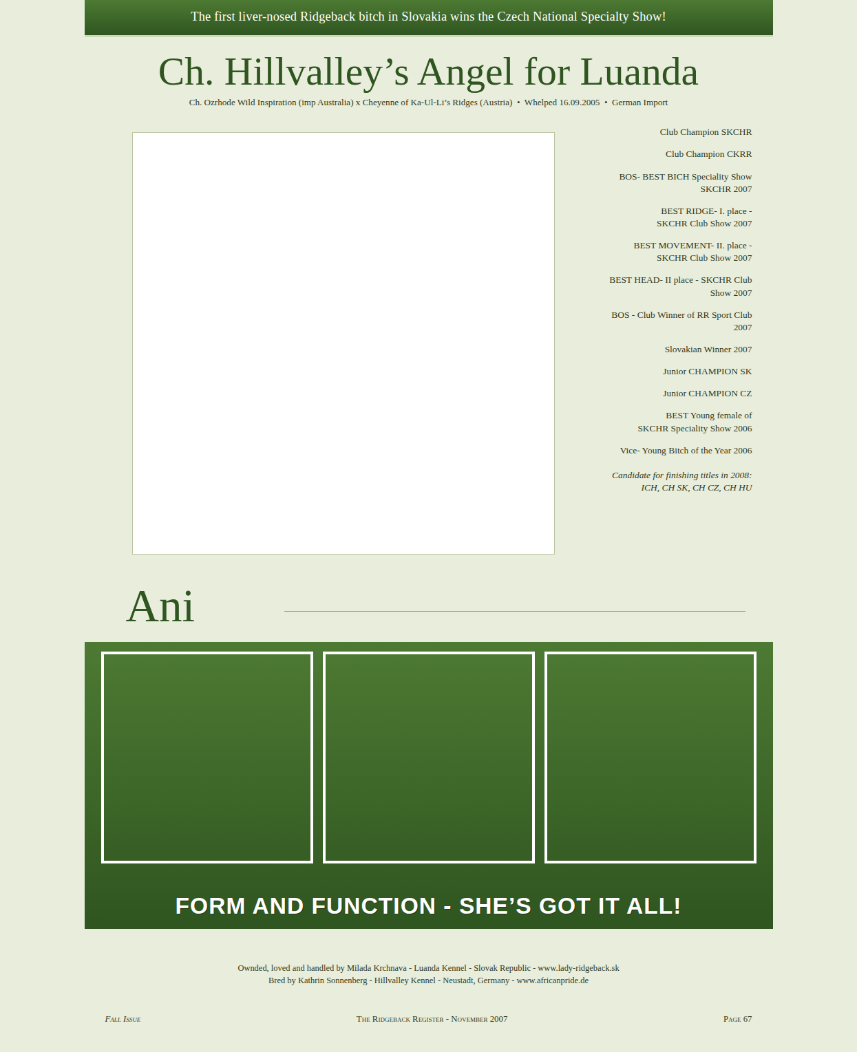The first liver-nosed Ridgeback bitch in Slovakia wins the Czech National Specialty Show!
Ch. Hillvalley’s Angel for Luanda
Ch. Ozrhode Wild Inspiration (imp Australia) x Cheyenne of Ka-Ul-Li’s Ridges (Austria) • Whelped 16.09.2005 • German Import
Best of Breed win at the Czech National Specialty Show.
Club Champion SKCHR
Club Champion CKRR
BOS- BEST BICH Speciality Show SKCHR 2007
BEST RIDGE- I. place -
SKCHR Club Show 2007
BEST MOVEMENT- II. place -
SKCHR Club Show 2007
BEST HEAD- II place - SKCHR Club Show 2007
BOS - Club Winner of RR Sport Club 2007
Slovakian Winner 2007
Junior CHAMPION SK
Junior CHAMPION CZ
BEST Young female of
SKCHR Speciality Show 2006
Vice- Young Bitch of the Year 2006
Candidate for finishing titles in 2008:
ICH, CH SK, CH CZ, CH HU
Ani
FORM AND FUNCTION - SHE’S GOT IT ALL!
Ownded, loved and handled by Milada Krchnava - Luanda Kennel - Slovak Republic - www.lady-ridgeback.sk
Bred by Kathrin Sonnenberg - Hillvalley Kennel - Neustadt, Germany - www.africanpride.de
Fall Issue
The Ridgeback Register - November 2007
Page 67